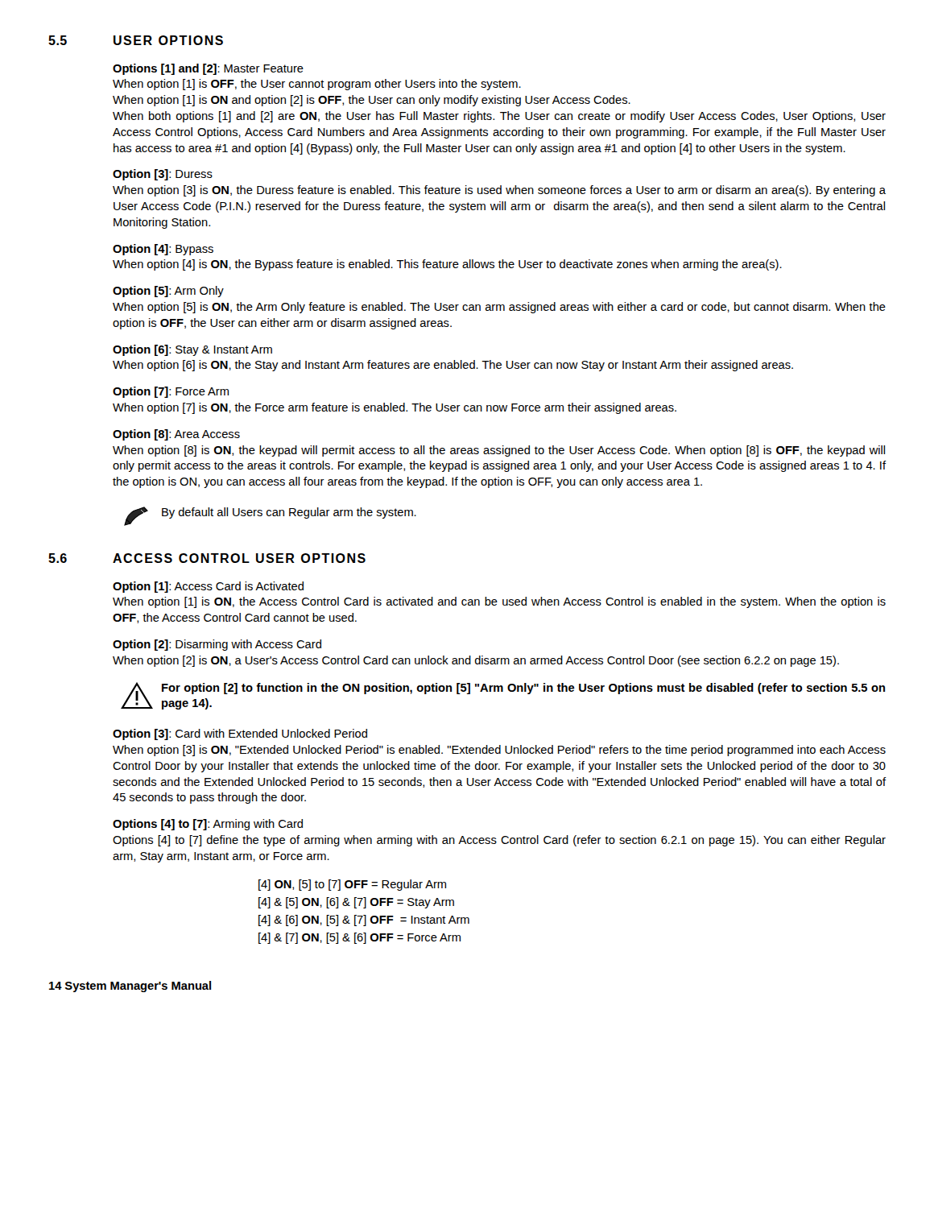5.5 USER OPTIONS
Options [1] and [2]: Master Feature
When option [1] is OFF, the User cannot program other Users into the system.
When option [1] is ON and option [2] is OFF, the User can only modify existing User Access Codes.
When both options [1] and [2] are ON, the User has Full Master rights. The User can create or modify User Access Codes, User Options, User Access Control Options, Access Card Numbers and Area Assignments according to their own programming. For example, if the Full Master User has access to area #1 and option [4] (Bypass) only, the Full Master User can only assign area #1 and option [4] to other Users in the system.
Option [3]: Duress
When option [3] is ON, the Duress feature is enabled. This feature is used when someone forces a User to arm or disarm an area(s). By entering a User Access Code (P.I.N.) reserved for the Duress feature, the system will arm or disarm the area(s), and then send a silent alarm to the Central Monitoring Station.
Option [4]: Bypass
When option [4] is ON, the Bypass feature is enabled. This feature allows the User to deactivate zones when arming the area(s).
Option [5]: Arm Only
When option [5] is ON, the Arm Only feature is enabled. The User can arm assigned areas with either a card or code, but cannot disarm. When the option is OFF, the User can either arm or disarm assigned areas.
Option [6]: Stay & Instant Arm
When option [6] is ON, the Stay and Instant Arm features are enabled. The User can now Stay or Instant Arm their assigned areas.
Option [7]: Force Arm
When option [7] is ON, the Force arm feature is enabled. The User can now Force arm their assigned areas.
Option [8]: Area Access
When option [8] is ON, the keypad will permit access to all the areas assigned to the User Access Code. When option [8] is OFF, the keypad will only permit access to the areas it controls. For example, the keypad is assigned area 1 only, and your User Access Code is assigned areas 1 to 4. If the option is ON, you can access all four areas from the keypad. If the option is OFF, you can only access area 1.
By default all Users can Regular arm the system.
5.6 ACCESS CONTROL USER OPTIONS
Option [1]: Access Card is Activated
When option [1] is ON, the Access Control Card is activated and can be used when Access Control is enabled in the system. When the option is OFF, the Access Control Card cannot be used.
Option [2]: Disarming with Access Card
When option [2] is ON, a User's Access Control Card can unlock and disarm an armed Access Control Door (see section 6.2.2 on page 15).
For option [2] to function in the ON position, option [5] "Arm Only" in the User Options must be disabled (refer to section 5.5 on page 14).
Option [3]: Card with Extended Unlocked Period
When option [3] is ON, "Extended Unlocked Period" is enabled. "Extended Unlocked Period" refers to the time period programmed into each Access Control Door by your Installer that extends the unlocked time of the door. For example, if your Installer sets the Unlocked period of the door to 30 seconds and the Extended Unlocked Period to 15 seconds, then a User Access Code with "Extended Unlocked Period" enabled will have a total of 45 seconds to pass through the door.
Options [4] to [7]: Arming with Card
Options [4] to [7] define the type of arming when arming with an Access Control Card (refer to section 6.2.1 on page 15). You can either Regular arm, Stay arm, Instant arm, or Force arm.
[4] ON, [5] to [7] OFF = Regular Arm
[4] & [5] ON, [6] & [7] OFF = Stay Arm
[4] & [6] ON, [5] & [7] OFF = Instant Arm
[4] & [7] ON, [5] & [6] OFF = Force Arm
14 System Manager's Manual